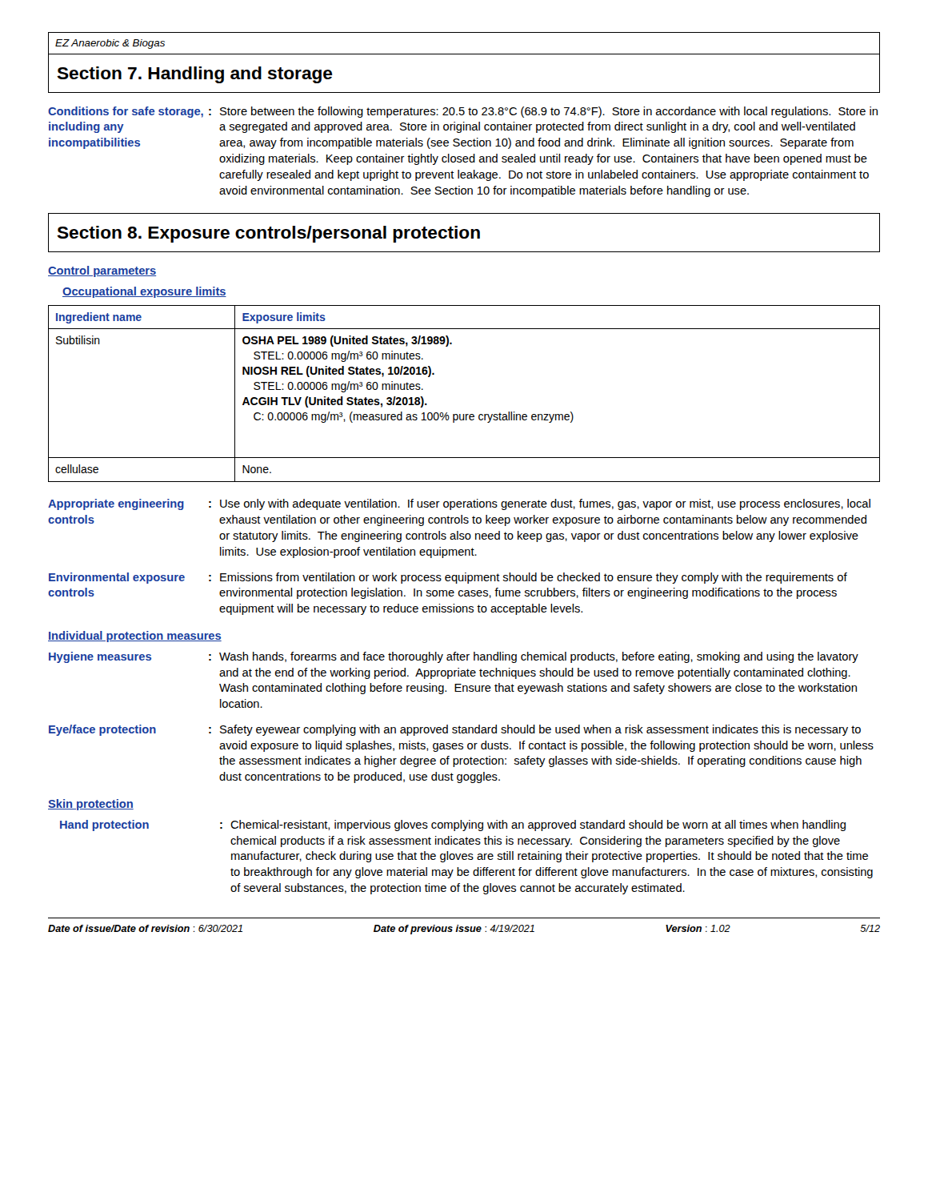EZ Anaerobic & Biogas
Section 7. Handling and storage
Conditions for safe storage, including any incompatibilities
:
Store between the following temperatures: 20.5 to 23.8°C (68.9 to 74.8°F). Store in accordance with local regulations. Store in a segregated and approved area. Store in original container protected from direct sunlight in a dry, cool and well-ventilated area, away from incompatible materials (see Section 10) and food and drink. Eliminate all ignition sources. Separate from oxidizing materials. Keep container tightly closed and sealed until ready for use. Containers that have been opened must be carefully resealed and kept upright to prevent leakage. Do not store in unlabeled containers. Use appropriate containment to avoid environmental contamination. See Section 10 for incompatible materials before handling or use.
Section 8. Exposure controls/personal protection
Control parameters
Occupational exposure limits
| Ingredient name | Exposure limits |
| --- | --- |
| Subtilisin | OSHA PEL 1989 (United States, 3/1989). STEL: 0.00006 mg/m³ 60 minutes. NIOSH REL (United States, 10/2016). STEL: 0.00006 mg/m³ 60 minutes. ACGIH TLV (United States, 3/2018). C: 0.00006 mg/m³, (measured as 100% pure crystalline enzyme) |
| cellulase | None. |
Appropriate engineering controls
:
Use only with adequate ventilation. If user operations generate dust, fumes, gas, vapor or mist, use process enclosures, local exhaust ventilation or other engineering controls to keep worker exposure to airborne contaminants below any recommended or statutory limits. The engineering controls also need to keep gas, vapor or dust concentrations below any lower explosive limits. Use explosion-proof ventilation equipment.
Environmental exposure controls
:
Emissions from ventilation or work process equipment should be checked to ensure they comply with the requirements of environmental protection legislation. In some cases, fume scrubbers, filters or engineering modifications to the process equipment will be necessary to reduce emissions to acceptable levels.
Individual protection measures
Hygiene measures
:
Wash hands, forearms and face thoroughly after handling chemical products, before eating, smoking and using the lavatory and at the end of the working period. Appropriate techniques should be used to remove potentially contaminated clothing. Wash contaminated clothing before reusing. Ensure that eyewash stations and safety showers are close to the workstation location.
Eye/face protection
:
Safety eyewear complying with an approved standard should be used when a risk assessment indicates this is necessary to avoid exposure to liquid splashes, mists, gases or dusts. If contact is possible, the following protection should be worn, unless the assessment indicates a higher degree of protection: safety glasses with side-shields. If operating conditions cause high dust concentrations to be produced, use dust goggles.
Skin protection
Hand protection
:
Chemical-resistant, impervious gloves complying with an approved standard should be worn at all times when handling chemical products if a risk assessment indicates this is necessary. Considering the parameters specified by the glove manufacturer, check during use that the gloves are still retaining their protective properties. It should be noted that the time to breakthrough for any glove material may be different for different glove manufacturers. In the case of mixtures, consisting of several substances, the protection time of the gloves cannot be accurately estimated.
Date of issue/Date of revision : 6/30/2021
Date of previous issue : 4/19/2021
Version : 1.02
5/12